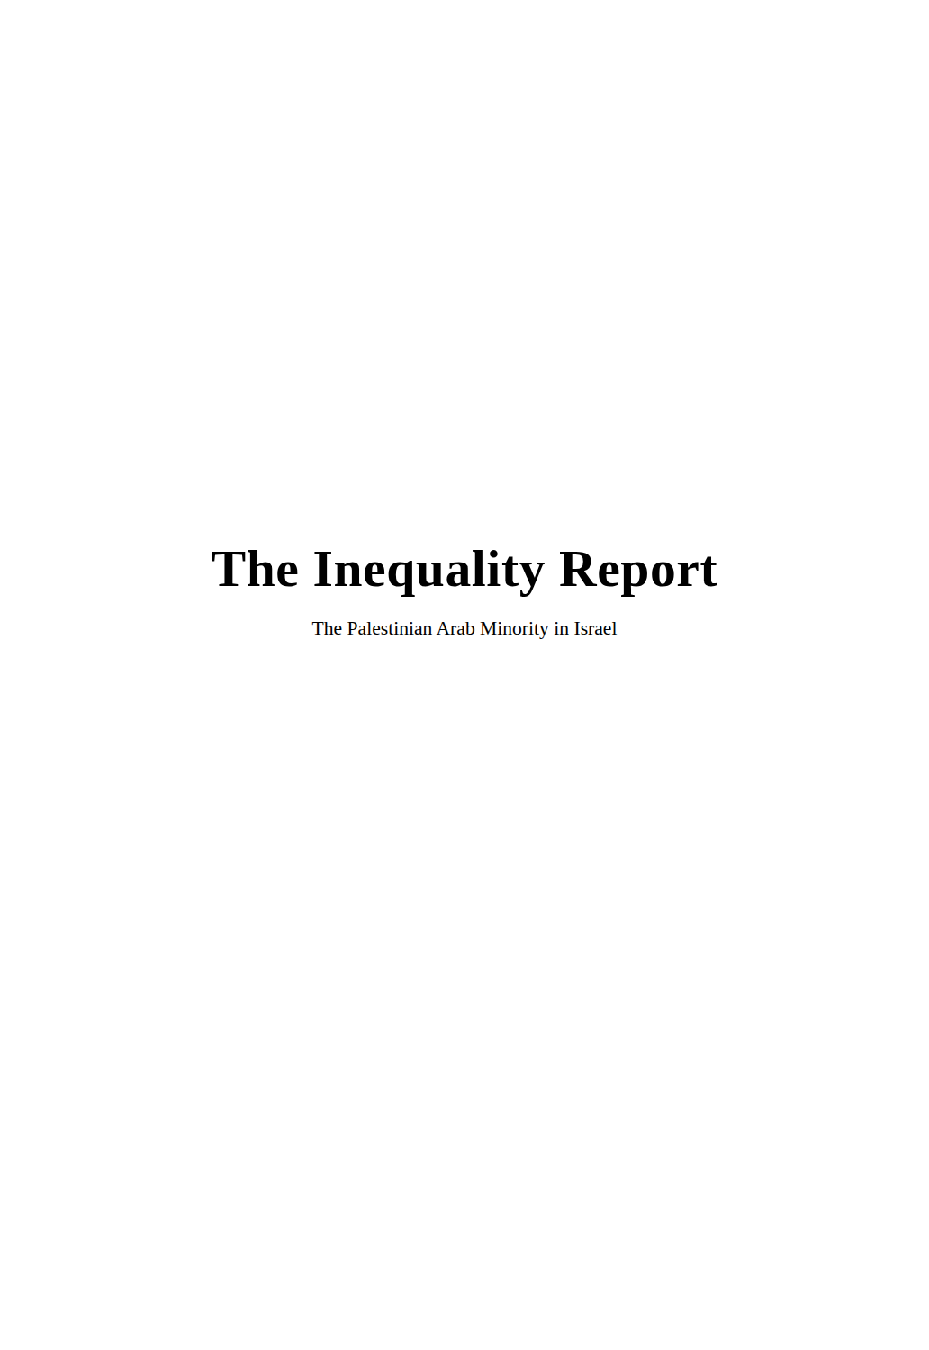The Inequality Report
The Palestinian Arab Minority in Israel